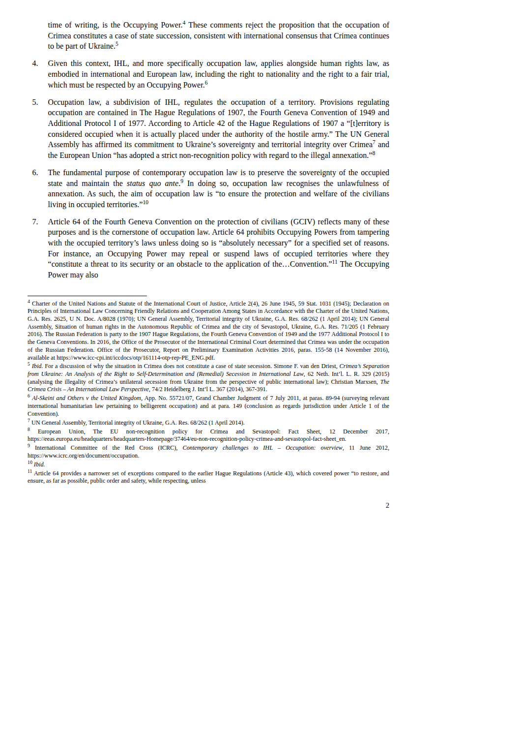time of writing, is the Occupying Power.4 These comments reject the proposition that the occupation of Crimea constitutes a case of state succession, consistent with international consensus that Crimea continues to be part of Ukraine.5
Given this context, IHL, and more specifically occupation law, applies alongside human rights law, as embodied in international and European law, including the right to nationality and the right to a fair trial, which must be respected by an Occupying Power.6
Occupation law, a subdivision of IHL, regulates the occupation of a territory. Provisions regulating occupation are contained in The Hague Regulations of 1907, the Fourth Geneva Convention of 1949 and Additional Protocol I of 1977. According to Article 42 of the Hague Regulations of 1907 a “[t]erritory is considered occupied when it is actually placed under the authority of the hostile army.” The UN General Assembly has affirmed its commitment to Ukraine’s sovereignty and territorial integrity over Crimea7 and the European Union “has adopted a strict non-recognition policy with regard to the illegal annexation.”8
The fundamental purpose of contemporary occupation law is to preserve the sovereignty of the occupied state and maintain the status quo ante.9 In doing so, occupation law recognises the unlawfulness of annexation. As such, the aim of occupation law is “to ensure the protection and welfare of the civilians living in occupied territories.”10
Article 64 of the Fourth Geneva Convention on the protection of civilians (GCIV) reflects many of these purposes and is the cornerstone of occupation law. Article 64 prohibits Occupying Powers from tampering with the occupied territory’s laws unless doing so is “absolutely necessary” for a specified set of reasons. For instance, an Occupying Power may repeal or suspend laws of occupied territories where they “constitute a threat to its security or an obstacle to the application of the…Convention.”11 The Occupying Power may also
4 Charter of the United Nations and Statute of the International Court of Justice, Article 2(4), 26 June 1945, 59 Stat. 1031 (1945); Declaration on Principles of International Law Concerning Friendly Relations and Cooperation Among States in Accordance with the Charter of the United Nations, G.A. Res. 2625, U N. Doc. A/8028 (1970); UN General Assembly, Territorial integrity of Ukraine, G.A. Res. 68/262 (1 April 2014); UN General Assembly, Situation of human rights in the Autonomous Republic of Crimea and the city of Sevastopol, Ukraine, G.A. Res. 71/205 (1 February 2016). The Russian Federation is party to the 1907 Hague Regulations, the Fourth Geneva Convention of 1949 and the 1977 Additional Protocol I to the Geneva Conventions. In 2016, the Office of the Prosecutor of the International Criminal Court determined that Crimea was under the occupation of the Russian Federation. Office of the Prosecutor, Report on Preliminary Examination Activities 2016, paras. 155-58 (14 November 2016), available at https://www.icc-cpi.int/iccdocs/otp/161114-otp-rep-PE_ENG.pdf.
5 Ibid. For a discussion of why the situation in Crimea does not constitute a case of state secession. Simone F. van den Driest, Crimea’s Separation from Ukraine: An Analysis of the Right to Self-Determination and (Remedial) Secession in International Law, 62 Neth. Int’l. L. R. 329 (2015) (analysing the illegality of Crimea’s unilateral secession from Ukraine from the perspective of public international law); Christian Marxsen, The Crimea Crisis – An International Law Perspective, 74/2 Heidelberg J. Int’l L. 367 (2014), 367-391.
6 Al-Skeini and Others v the United Kingdom, App. No. 55721/07, Grand Chamber Judgment of 7 July 2011, at paras. 89-94 (surveying relevant international humanitarian law pertaining to belligerent occupation) and at para. 149 (conclusion as regards jurisdiction under Article 1 of the Convention).
7 UN General Assembly, Territorial integrity of Ukraine, G.A. Res. 68/262 (1 April 2014).
8 European Union, The EU non-recognition policy for Crimea and Sevastopol: Fact Sheet, 12 December 2017, https://eeas.europa.eu/headquarters/headquarters-Homepage/37464/eu-non-recognition-policy-crimea-and-sevastopol-fact-sheet_en.
9 International Committee of the Red Cross (ICRC), Contemporary challenges to IHL – Occupation: overview, 11 June 2012, https://www.icrc.org/en/document/occupation.
10 Ibid.
11 Article 64 provides a narrower set of exceptions compared to the earlier Hague Regulations (Article 43), which covered power “to restore, and ensure, as far as possible, public order and safety, while respecting, unless
2